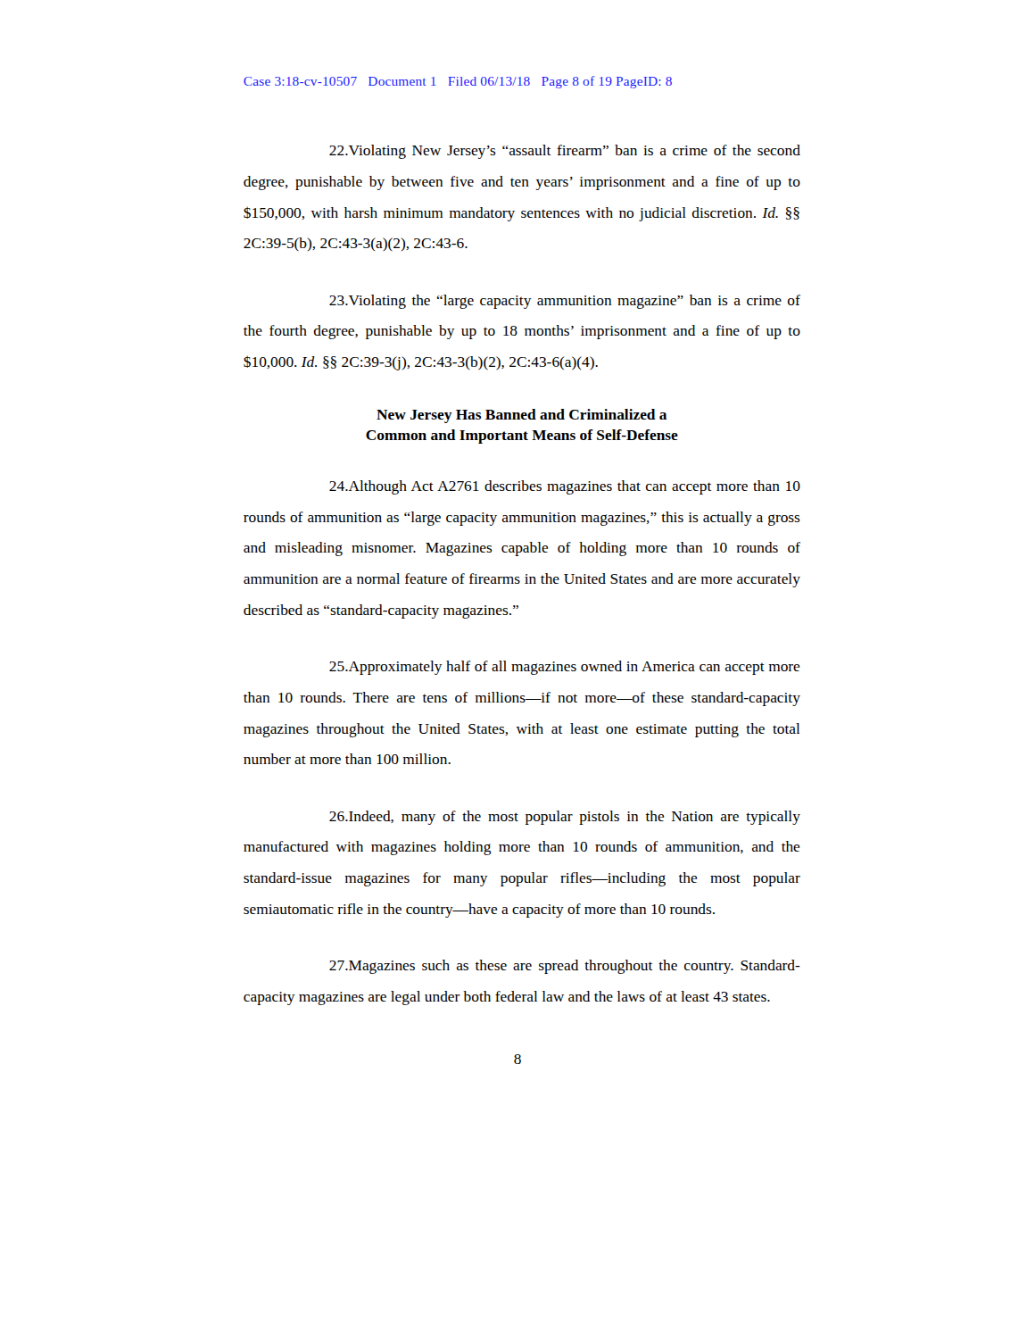Case 3:18-cv-10507 Document 1 Filed 06/13/18 Page 8 of 19 PageID: 8
22. Violating New Jersey’s “assault firearm” ban is a crime of the second degree, punishable by between five and ten years’ imprisonment and a fine of up to $150,000, with harsh minimum mandatory sentences with no judicial discretion. Id. §§ 2C:39-5(b), 2C:43-3(a)(2), 2C:43-6.
23. Violating the “large capacity ammunition magazine” ban is a crime of the fourth degree, punishable by up to 18 months’ imprisonment and a fine of up to $10,000. Id. §§ 2C:39-3(j), 2C:43-3(b)(2), 2C:43-6(a)(4).
New Jersey Has Banned and Criminalized a
Common and Important Means of Self-Defense
24. Although Act A2761 describes magazines that can accept more than 10 rounds of ammunition as “large capacity ammunition magazines,” this is actually a gross and misleading misnomer. Magazines capable of holding more than 10 rounds of ammunition are a normal feature of firearms in the United States and are more accurately described as “standard-capacity magazines.”
25. Approximately half of all magazines owned in America can accept more than 10 rounds. There are tens of millions—if not more—of these standard-capacity magazines throughout the United States, with at least one estimate putting the total number at more than 100 million.
26. Indeed, many of the most popular pistols in the Nation are typically manufactured with magazines holding more than 10 rounds of ammunition, and the standard-issue magazines for many popular rifles—including the most popular semiautomatic rifle in the country—have a capacity of more than 10 rounds.
27. Magazines such as these are spread throughout the country. Standard-capacity magazines are legal under both federal law and the laws of at least 43 states.
8